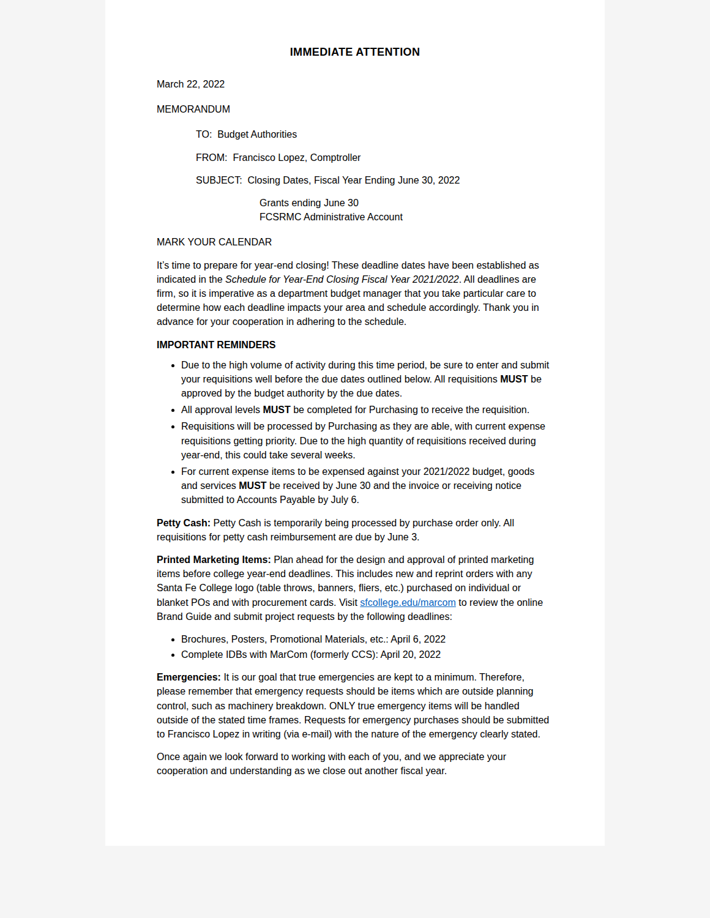IMMEDIATE ATTENTION
March 22, 2022
MEMORANDUM
TO: Budget Authorities
FROM: Francisco Lopez, Comptroller
SUBJECT: Closing Dates, Fiscal Year Ending June 30, 2022
Grants ending June 30
FCSRMC Administrative Account
MARK YOUR CALENDAR
It’s time to prepare for year-end closing! These deadline dates have been established as indicated in the Schedule for Year-End Closing Fiscal Year 2021/2022. All deadlines are firm, so it is imperative as a department budget manager that you take particular care to determine how each deadline impacts your area and schedule accordingly. Thank you in advance for your cooperation in adhering to the schedule.
IMPORTANT REMINDERS
Due to the high volume of activity during this time period, be sure to enter and submit your requisitions well before the due dates outlined below. All requisitions MUST be approved by the budget authority by the due dates.
All approval levels MUST be completed for Purchasing to receive the requisition.
Requisitions will be processed by Purchasing as they are able, with current expense requisitions getting priority. Due to the high quantity of requisitions received during year-end, this could take several weeks.
For current expense items to be expensed against your 2021/2022 budget, goods and services MUST be received by June 30 and the invoice or receiving notice submitted to Accounts Payable by July 6.
Petty Cash: Petty Cash is temporarily being processed by purchase order only. All requisitions for petty cash reimbursement are due by June 3.
Printed Marketing Items: Plan ahead for the design and approval of printed marketing items before college year-end deadlines. This includes new and reprint orders with any Santa Fe College logo (table throws, banners, fliers, etc.) purchased on individual or blanket POs and with procurement cards. Visit sfcollege.edu/marcom to review the online Brand Guide and submit project requests by the following deadlines:
Brochures, Posters, Promotional Materials, etc.: April 6, 2022
Complete IDBs with MarCom (formerly CCS): April 20, 2022
Emergencies: It is our goal that true emergencies are kept to a minimum. Therefore, please remember that emergency requests should be items which are outside planning control, such as machinery breakdown. ONLY true emergency items will be handled outside of the stated time frames. Requests for emergency purchases should be submitted to Francisco Lopez in writing (via e-mail) with the nature of the emergency clearly stated.
Once again we look forward to working with each of you, and we appreciate your cooperation and understanding as we close out another fiscal year.